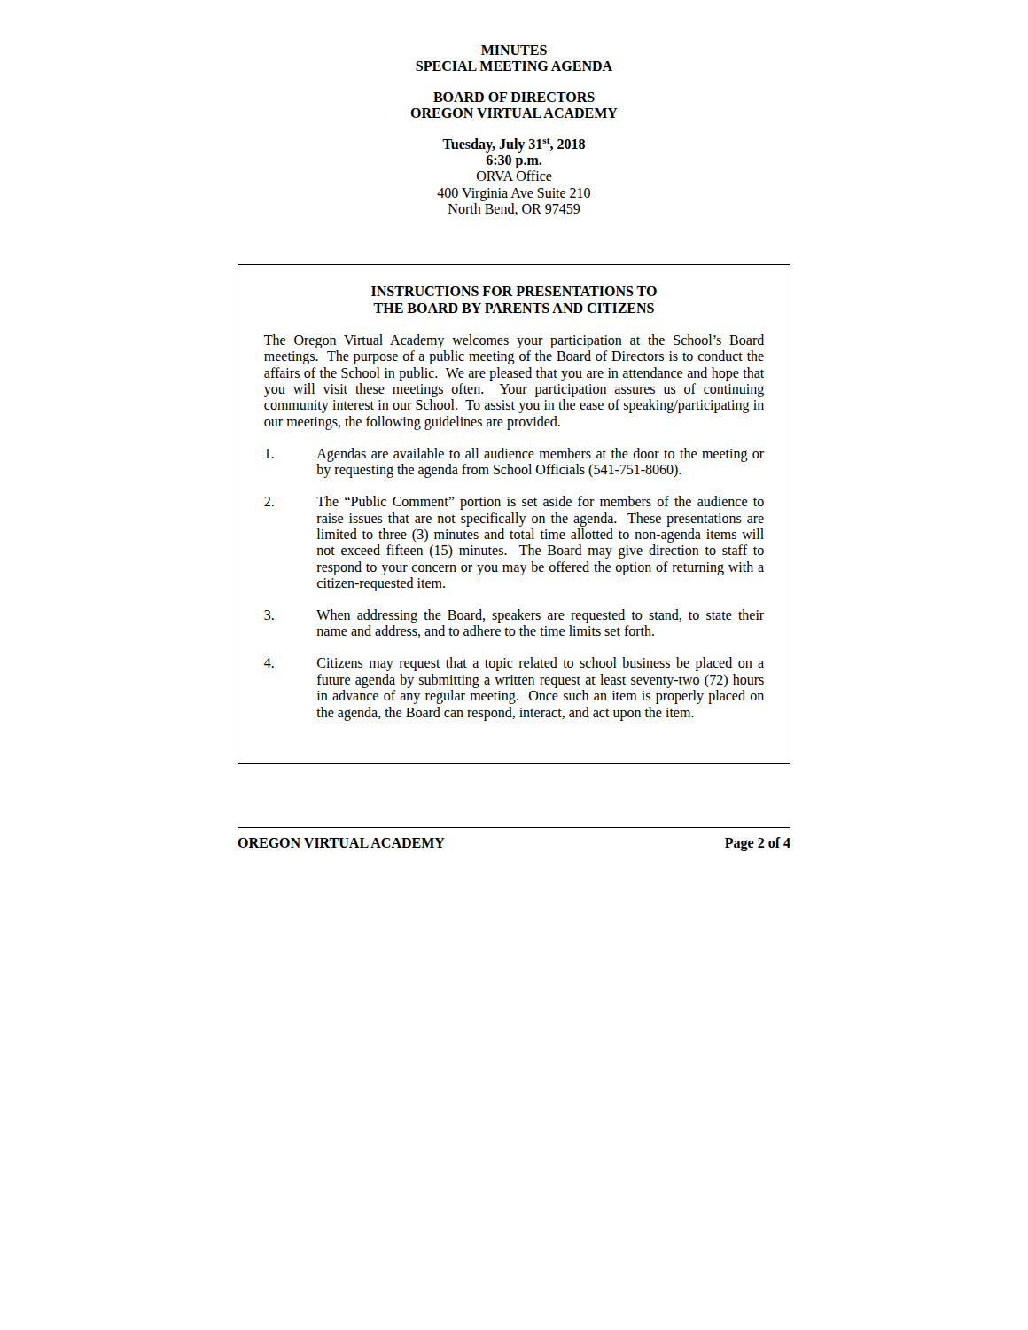MINUTES
SPECIAL MEETING AGENDA
BOARD OF DIRECTORS
OREGON VIRTUAL ACADEMY
Tuesday, July 31st, 2018
6:30 p.m.
ORVA Office
400 Virginia Ave Suite 210
North Bend, OR 97459
INSTRUCTIONS FOR PRESENTATIONS TO
THE BOARD BY PARENTS AND CITIZENS
The Oregon Virtual Academy welcomes your participation at the School’s Board meetings. The purpose of a public meeting of the Board of Directors is to conduct the affairs of the School in public. We are pleased that you are in attendance and hope that you will visit these meetings often. Your participation assures us of continuing community interest in our School. To assist you in the ease of speaking/participating in our meetings, the following guidelines are provided.
Agendas are available to all audience members at the door to the meeting or by requesting the agenda from School Officials (541-751-8060).
The “Public Comment” portion is set aside for members of the audience to raise issues that are not specifically on the agenda. These presentations are limited to three (3) minutes and total time allotted to non-agenda items will not exceed fifteen (15) minutes. The Board may give direction to staff to respond to your concern or you may be offered the option of returning with a citizen-requested item.
When addressing the Board, speakers are requested to stand, to state their name and address, and to adhere to the time limits set forth.
Citizens may request that a topic related to school business be placed on a future agenda by submitting a written request at least seventy-two (72) hours in advance of any regular meeting. Once such an item is properly placed on the agenda, the Board can respond, interact, and act upon the item.
OREGON VIRTUAL ACADEMY Page 2 of 4